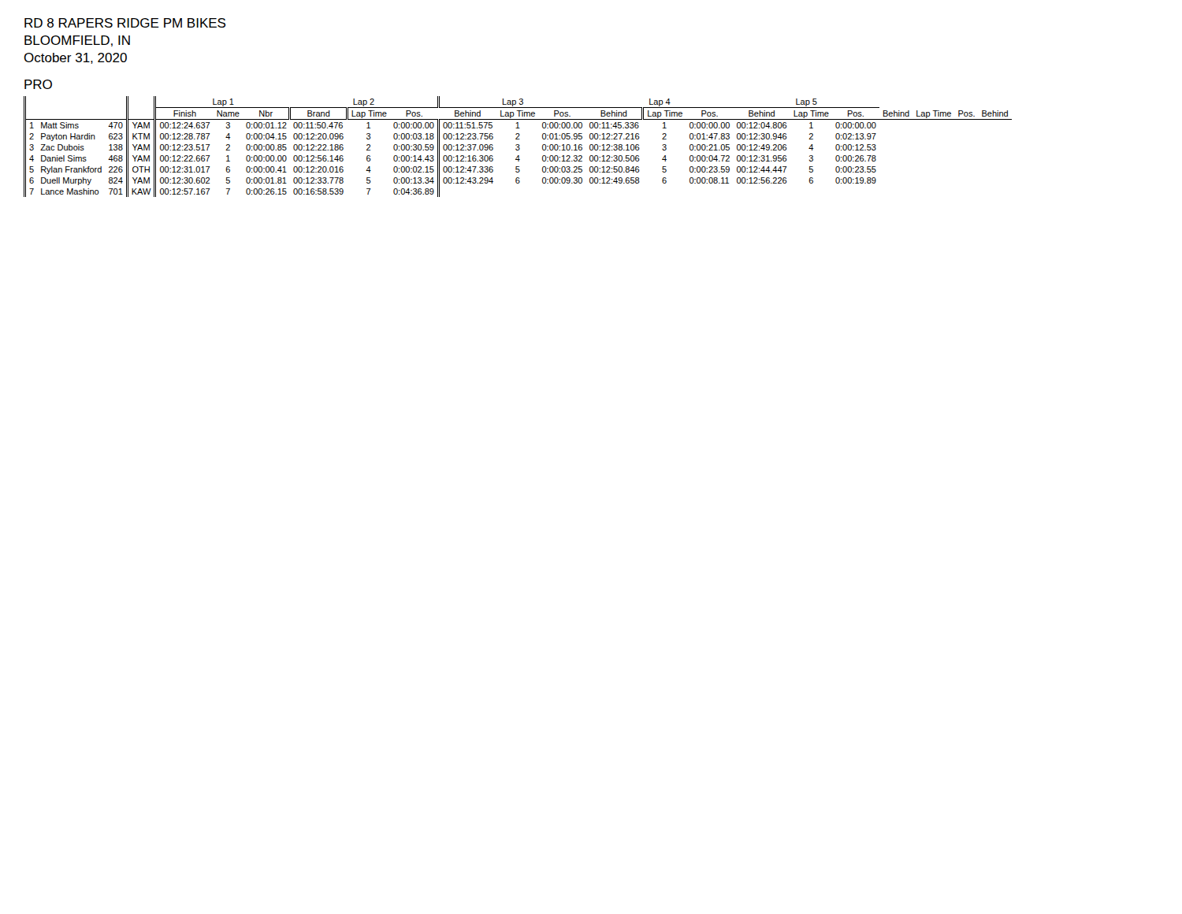RD 8 RAPERS RIDGE PM BIKES
BLOOMFIELD, IN
October 31, 2020
PRO
| | | | | Lap 1 | Lap 2 | Lap 3 | Lap 4 | Lap 5 |
| --- | --- | --- | --- | --- | --- | --- | --- | --- |
| Finish | Name | Nbr | Brand | Lap Time | Pos. | Behind | Lap Time | Pos. | Behind | Lap Time | Pos. | Behind | Lap Time | Pos. | Behind | Lap Time | Pos. | Behind |
| 1 | Matt Sims | 470 | YAM | 00:12:24.637 | 3 | 0:00:01.12 | 00:11:50.476 | 1 | 0:00:00.00 | 00:11:51.575 | 1 | 0:00:00.00 | 00:11:45.336 | 1 | 0:00:00.00 | 00:12:04.806 | 1 | 0:00:00.00 |
| 2 | Payton Hardin | 623 | KTM | 00:12:28.787 | 4 | 0:00:04.15 | 00:12:20.096 | 3 | 0:00:03.18 | 00:12:23.756 | 2 | 0:01:05.95 | 00:12:27.216 | 2 | 0:01:47.83 | 00:12:30.946 | 2 | 0:02:13.97 |
| 3 | Zac Dubois | 138 | YAM | 00:12:23.517 | 2 | 0:00:00.85 | 00:12:22.186 | 2 | 0:00:30.59 | 00:12:37.096 | 3 | 0:00:10.16 | 00:12:38.106 | 3 | 0:00:21.05 | 00:12:49.206 | 4 | 0:00:12.53 |
| 4 | Daniel Sims | 468 | YAM | 00:12:22.667 | 1 | 0:00:00.00 | 00:12:56.146 | 6 | 0:00:14.43 | 00:12:16.306 | 4 | 0:00:12.32 | 00:12:30.506 | 4 | 0:00:04.72 | 00:12:31.956 | 3 | 0:00:26.78 |
| 5 | Rylan Frankford | 226 | OTH | 00:12:31.017 | 6 | 0:00:00.41 | 00:12:20.016 | 4 | 0:00:02.15 | 00:12:47.336 | 5 | 0:00:03.25 | 00:12:50.846 | 5 | 0:00:23.59 | 00:12:44.447 | 5 | 0:00:23.55 |
| 6 | Duell Murphy | 824 | YAM | 00:12:30.602 | 5 | 0:00:01.81 | 00:12:33.778 | 5 | 0:00:13.34 | 00:12:43.294 | 6 | 0:00:09.30 | 00:12:49.658 | 6 | 0:00:08.11 | 00:12:56.226 | 6 | 0:00:19.89 |
| 7 | Lance Mashino | 701 | KAW | 00:12:57.167 | 7 | 0:00:26.15 | 00:16:58.539 | 7 | 0:04:36.89 | | | | | | | | | |